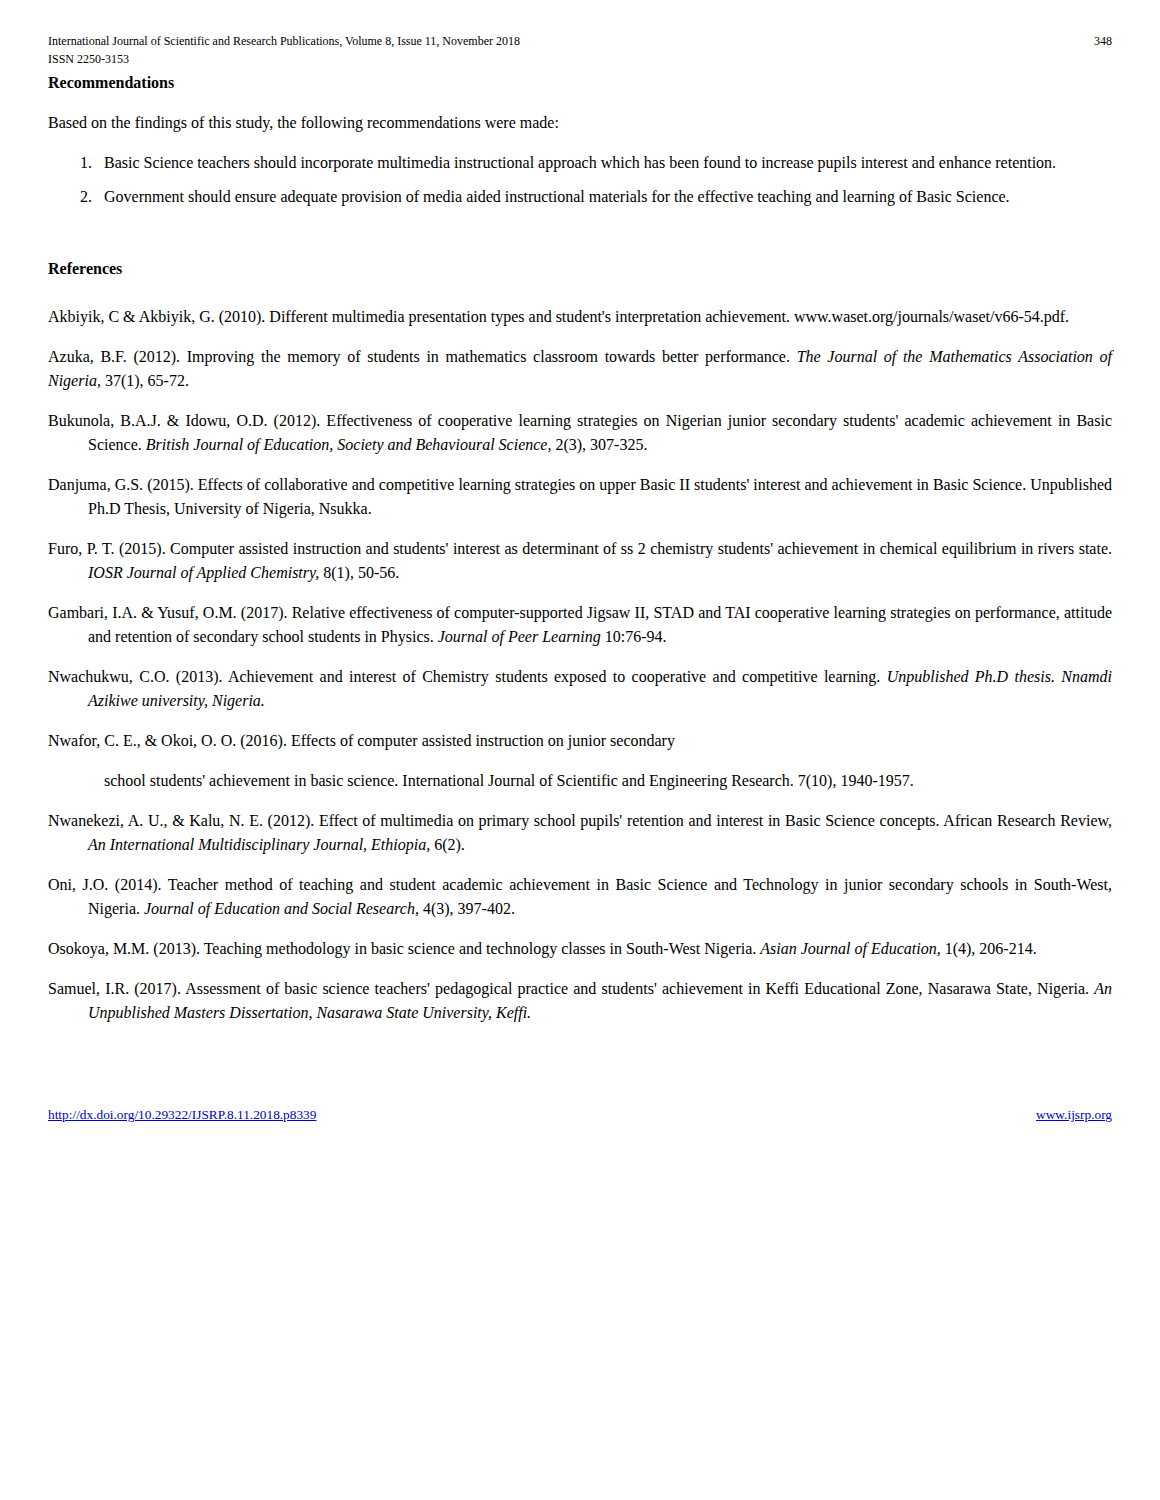International Journal of Scientific and Research Publications, Volume 8, Issue 11, November 2018
ISSN 2250-3153
348
Recommendations
Based on the findings of this study, the following recommendations were made:
Basic Science teachers should incorporate multimedia instructional approach which has been found to increase pupils interest and enhance retention.
Government should ensure adequate provision of media aided instructional materials for the effective teaching and learning of Basic Science.
References
Akbiyik, C & Akbiyik, G. (2010). Different multimedia presentation types and student's interpretation achievement. www.waset.org/journals/waset/v66-54.pdf.
Azuka, B.F. (2012). Improving the memory of students in mathematics classroom towards better performance. The Journal of the Mathematics Association of Nigeria, 37(1), 65-72.
Bukunola, B.A.J. & Idowu, O.D. (2012). Effectiveness of cooperative learning strategies on Nigerian junior secondary students' academic achievement in Basic Science. British Journal of Education, Society and Behavioural Science, 2(3), 307-325.
Danjuma, G.S. (2015). Effects of collaborative and competitive learning strategies on upper Basic II students' interest and achievement in Basic Science. Unpublished Ph.D Thesis, University of Nigeria, Nsukka.
Furo, P. T. (2015). Computer assisted instruction and students' interest as determinant of ss 2 chemistry students' achievement in chemical equilibrium in rivers state. IOSR Journal of Applied Chemistry, 8(1), 50-56.
Gambari, I.A. & Yusuf, O.M. (2017). Relative effectiveness of computer-supported Jigsaw II, STAD and TAI cooperative learning strategies on performance, attitude and retention of secondary school students in Physics. Journal of Peer Learning 10:76-94.
Nwachukwu, C.O. (2013). Achievement and interest of Chemistry students exposed to cooperative and competitive learning. Unpublished Ph.D thesis. Nnamdi Azikiwe university, Nigeria.
Nwafor, C. E., & Okoi, O. O. (2016). Effects of computer assisted instruction on junior secondary
school students' achievement in basic science. International Journal of Scientific and Engineering Research. 7(10), 1940-1957.
Nwanekezi, A. U., & Kalu, N. E. (2012). Effect of multimedia on primary school pupils' retention and interest in Basic Science concepts. African Research Review, An International Multidisciplinary Journal, Ethiopia, 6(2).
Oni, J.O. (2014). Teacher method of teaching and student academic achievement in Basic Science and Technology in junior secondary schools in South-West, Nigeria. Journal of Education and Social Research, 4(3), 397-402.
Osokoya, M.M. (2013). Teaching methodology in basic science and technology classes in South-West Nigeria. Asian Journal of Education, 1(4), 206-214.
Samuel, I.R. (2017). Assessment of basic science teachers' pedagogical practice and students' achievement in Keffi Educational Zone, Nasarawa State, Nigeria. An Unpublished Masters Dissertation, Nasarawa State University, Keffi.
http://dx.doi.org/10.29322/IJSRP.8.11.2018.p8339
www.ijsrp.org